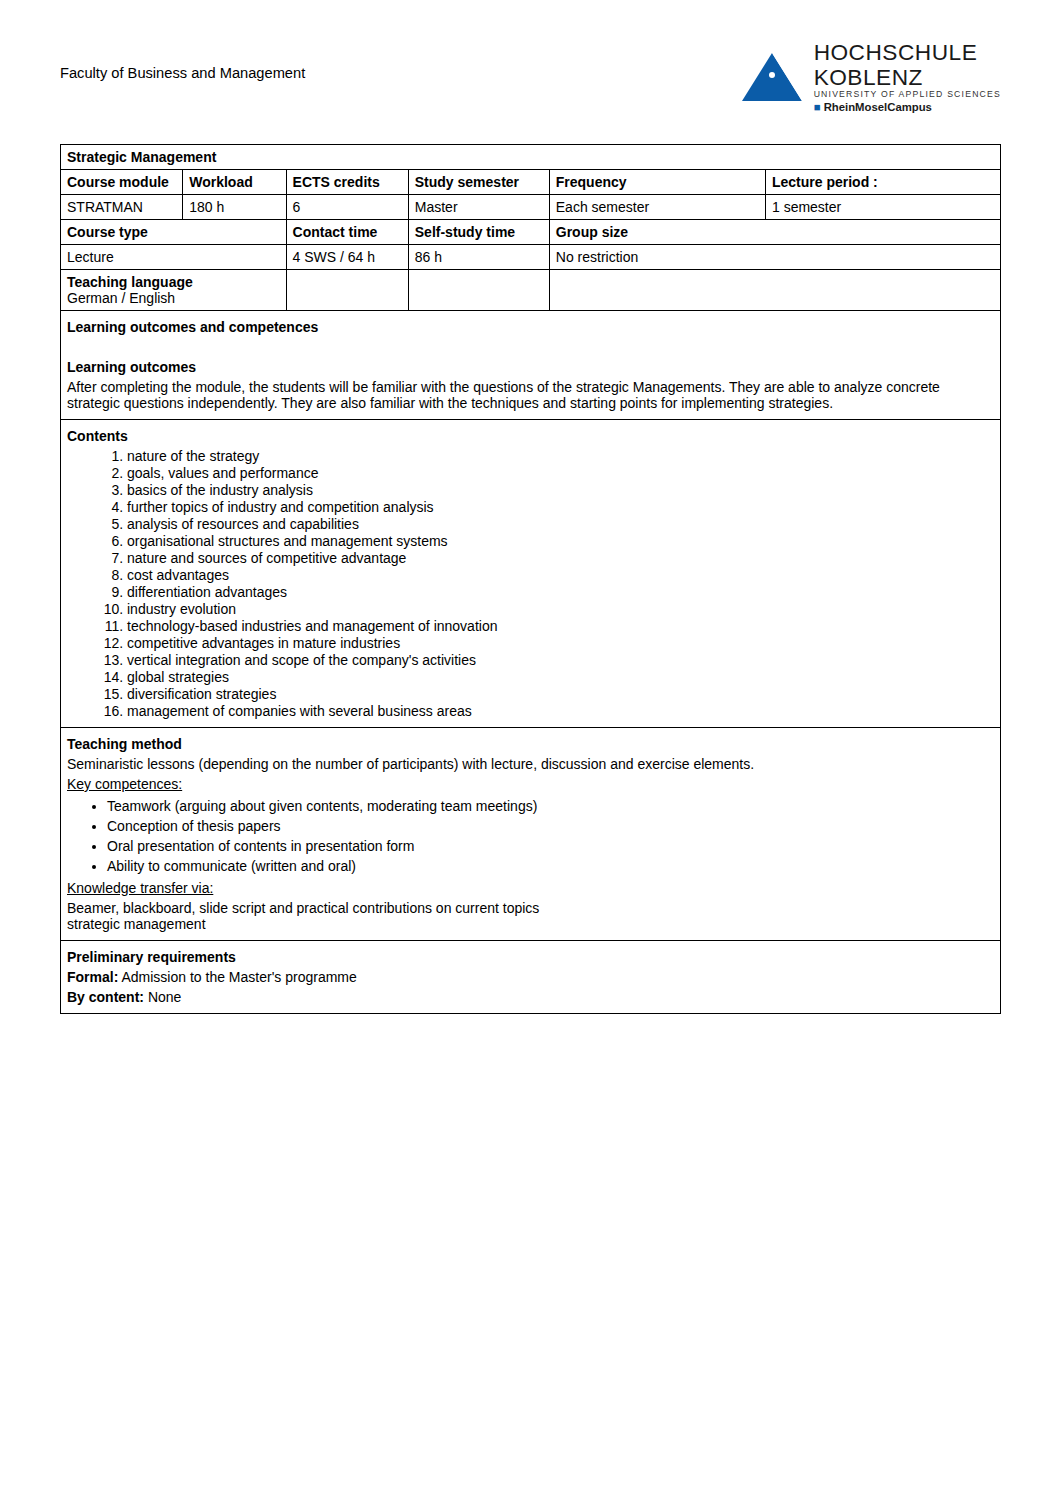Faculty of Business and Management
HOCHSCHULE
KOBLENZ
UNIVERSITY OF APPLIED SCIENCES
RheinMoselCampus
| Strategic Management |
| Course module | Workload | ECTS credits | Study semester | Frequency | Lecture period : |
| STRATMAN | 180 h | 6 | Master | Each semester | 1 semester |
| Course type | Contact time | Self-study time | Group size |
| Lecture | 4 SWS / 64 h | 86 h | No restriction |
| Teaching language German / English | | | |
| Learning outcomes and competences Learning outcomes After completing the module, the students will be familiar with the questions of the strategic Managements. They are able to analyze concrete strategic questions independently. They are also familiar with the techniques and starting points for implementing strategies. |
| Contents nature of the strategy goals, values and performance basics of the industry analysis further topics of industry and competition analysis analysis of resources and capabilities organisational structures and management systems nature and sources of competitive advantage cost advantages differentiation advantages industry evolution technology-based industries and management of innovation competitive advantages in mature industries vertical integration and scope of the company's activities global strategies diversification strategies management of companies with several business areas |
| Teaching method Seminaristic lessons (depending on the number of participants) with lecture, discussion and exercise elements. Key competences: Teamwork (arguing about given contents, moderating team meetings) Conception of thesis papers Oral presentation of contents in presentation form Ability to communicate (written and oral) Knowledge transfer via: Beamer, blackboard, slide script and practical contributions on current topics strategic management |
| Preliminary requirements Formal: Admission to the Master's programme By content: None |